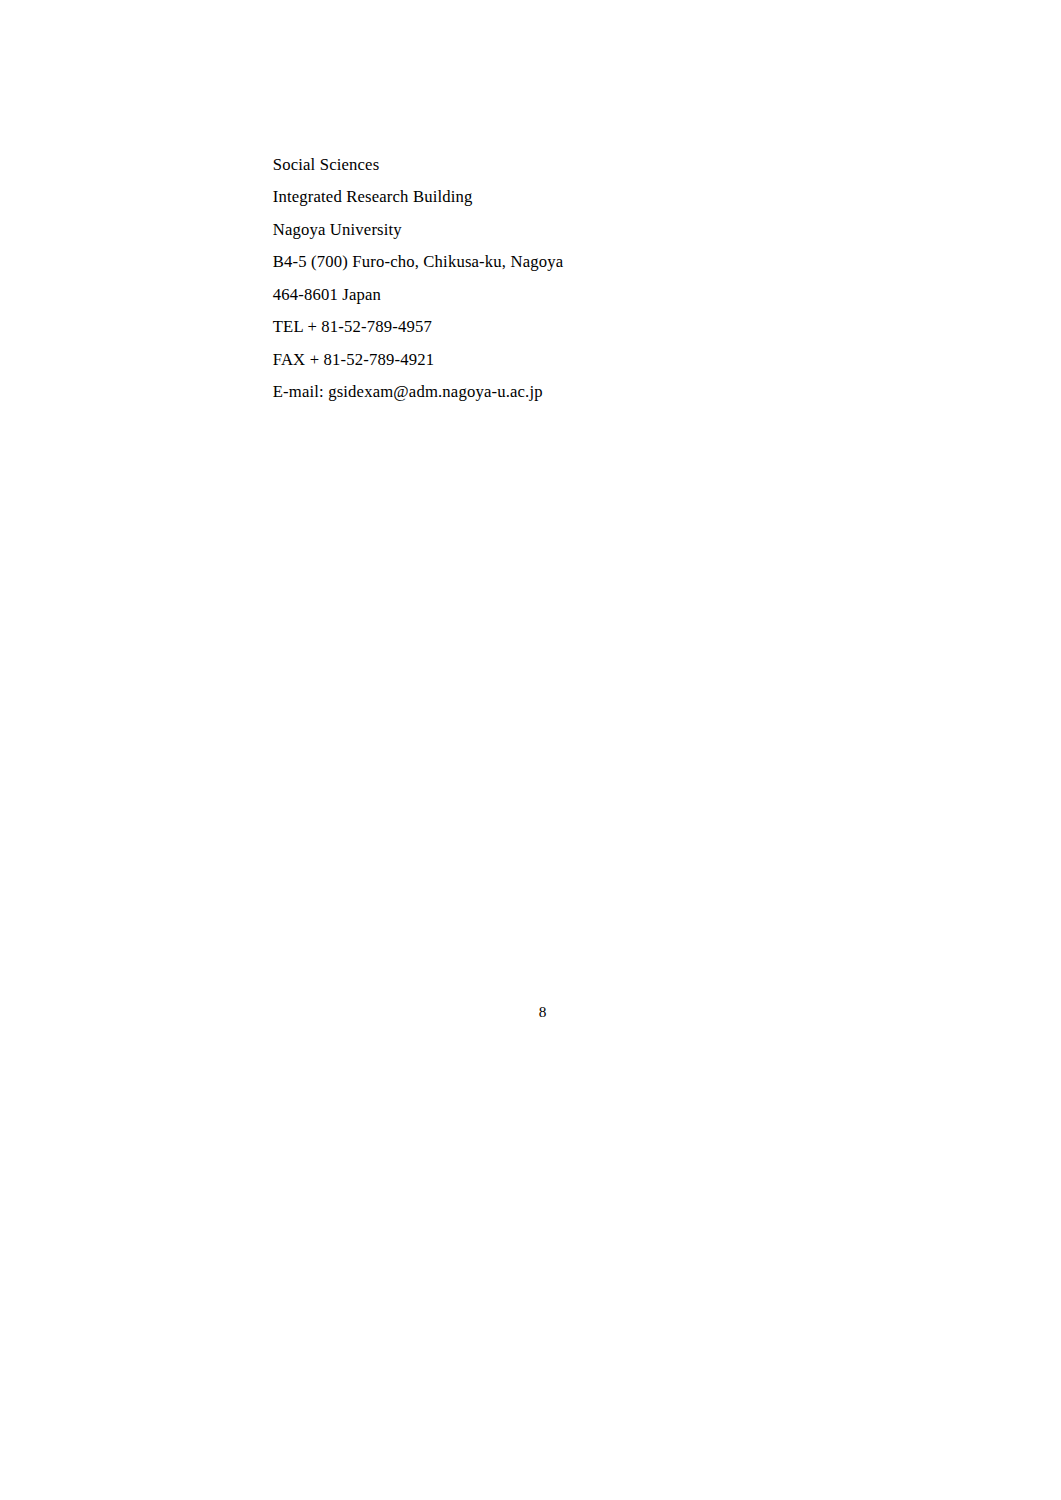Social Sciences
Integrated Research Building
Nagoya University
B4-5 (700) Furo-cho, Chikusa-ku, Nagoya
464-8601 Japan
TEL + 81-52-789-4957
FAX + 81-52-789-4921
E-mail: gsidexam@adm.nagoya-u.ac.jp
8